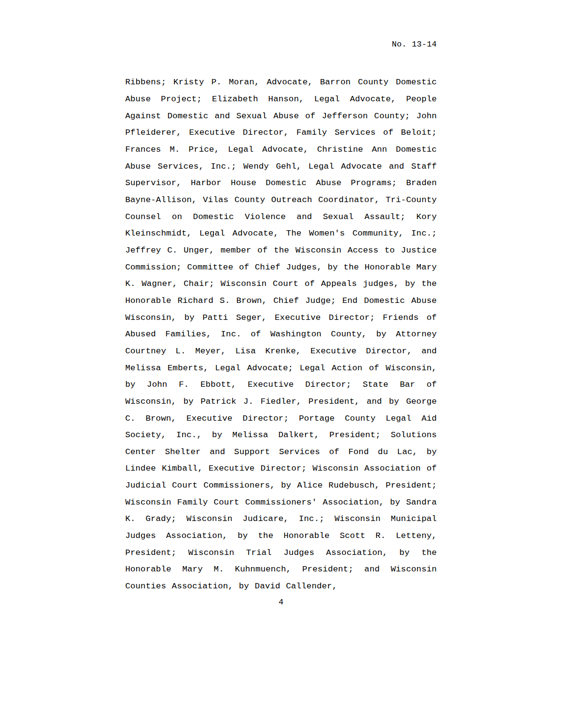No. 13-14
Ribbens; Kristy P. Moran, Advocate, Barron County Domestic Abuse Project; Elizabeth Hanson, Legal Advocate, People Against Domestic and Sexual Abuse of Jefferson County; John Pfleiderer, Executive Director, Family Services of Beloit; Frances M. Price, Legal Advocate, Christine Ann Domestic Abuse Services, Inc.; Wendy Gehl, Legal Advocate and Staff Supervisor, Harbor House Domestic Abuse Programs; Braden Bayne-Allison, Vilas County Outreach Coordinator, Tri-County Counsel on Domestic Violence and Sexual Assault; Kory Kleinschmidt, Legal Advocate, The Women's Community, Inc.; Jeffrey C. Unger, member of the Wisconsin Access to Justice Commission; Committee of Chief Judges, by the Honorable Mary K. Wagner, Chair; Wisconsin Court of Appeals judges, by the Honorable Richard S. Brown, Chief Judge; End Domestic Abuse Wisconsin, by Patti Seger, Executive Director; Friends of Abused Families, Inc. of Washington County, by Attorney Courtney L. Meyer, Lisa Krenke, Executive Director, and Melissa Emberts, Legal Advocate; Legal Action of Wisconsin, by John F. Ebbott, Executive Director; State Bar of Wisconsin, by Patrick J. Fiedler, President, and by George C. Brown, Executive Director; Portage County Legal Aid Society, Inc., by Melissa Dalkert, President; Solutions Center Shelter and Support Services of Fond du Lac, by Lindee Kimball, Executive Director; Wisconsin Association of Judicial Court Commissioners, by Alice Rudebusch, President; Wisconsin Family Court Commissioners' Association, by Sandra K. Grady; Wisconsin Judicare, Inc.; Wisconsin Municipal Judges Association, by the Honorable Scott R. Letteny, President; Wisconsin Trial Judges Association, by the Honorable Mary M. Kuhnmuench, President; and Wisconsin Counties Association, by David Callender,
4